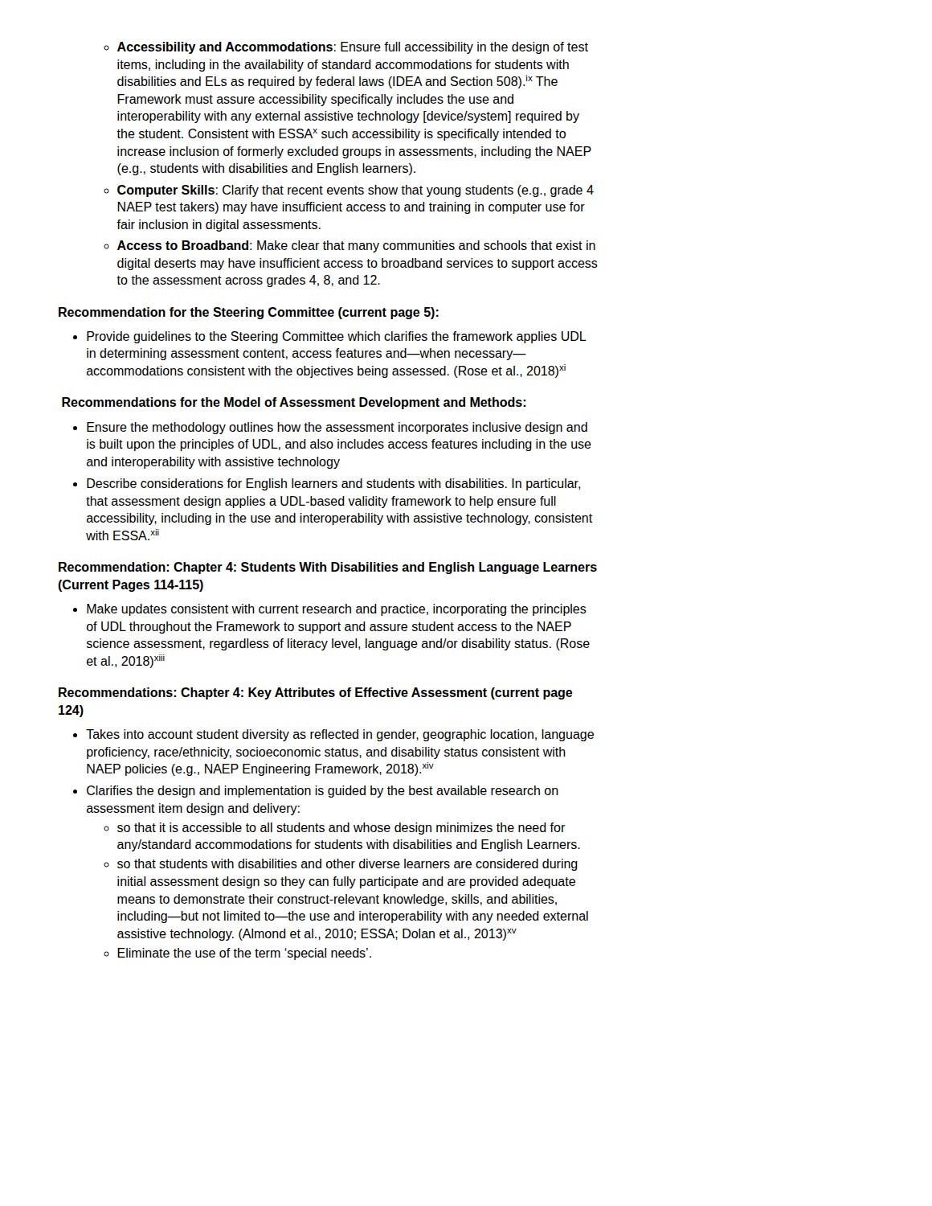Accessibility and Accommodations: Ensure full accessibility in the design of test items, including in the availability of standard accommodations for students with disabilities and ELs as required by federal laws (IDEA and Section 508).ix The Framework must assure accessibility specifically includes the use and interoperability with any external assistive technology [device/system] required by the student. Consistent with ESSAx such accessibility is specifically intended to increase inclusion of formerly excluded groups in assessments, including the NAEP (e.g., students with disabilities and English learners).
Computer Skills: Clarify that recent events show that young students (e.g., grade 4 NAEP test takers) may have insufficient access to and training in computer use for fair inclusion in digital assessments.
Access to Broadband: Make clear that many communities and schools that exist in digital deserts may have insufficient access to broadband services to support access to the assessment across grades 4, 8, and 12.
Recommendation for the Steering Committee (current page 5):
Provide guidelines to the Steering Committee which clarifies the framework applies UDL in determining assessment content, access features and—when necessary—accommodations consistent with the objectives being assessed. (Rose et al., 2018)xi
Recommendations for the Model of Assessment Development and Methods:
Ensure the methodology outlines how the assessment incorporates inclusive design and is built upon the principles of UDL, and also includes access features including in the use and interoperability with assistive technology
Describe considerations for English learners and students with disabilities. In particular, that assessment design applies a UDL-based validity framework to help ensure full accessibility, including in the use and interoperability with assistive technology, consistent with ESSA.xii
Recommendation: Chapter 4: Students With Disabilities and English Language Learners (Current Pages 114-115)
Make updates consistent with current research and practice, incorporating the principles of UDL throughout the Framework to support and assure student access to the NAEP science assessment, regardless of literacy level, language and/or disability status. (Rose et al., 2018)xiii
Recommendations: Chapter 4: Key Attributes of Effective Assessment (current page 124)
Takes into account student diversity as reflected in gender, geographic location, language proficiency, race/ethnicity, socioeconomic status, and disability status consistent with NAEP policies (e.g., NAEP Engineering Framework, 2018).xiv
Clarifies the design and implementation is guided by the best available research on assessment item design and delivery:
so that it is accessible to all students and whose design minimizes the need for any/standard accommodations for students with disabilities and English Learners.
so that students with disabilities and other diverse learners are considered during initial assessment design so they can fully participate and are provided adequate means to demonstrate their construct-relevant knowledge, skills, and abilities, including—but not limited to—the use and interoperability with any needed external assistive technology. (Almond et al., 2010; ESSA; Dolan et al., 2013)xv
Eliminate the use of the term ‘special needs’.